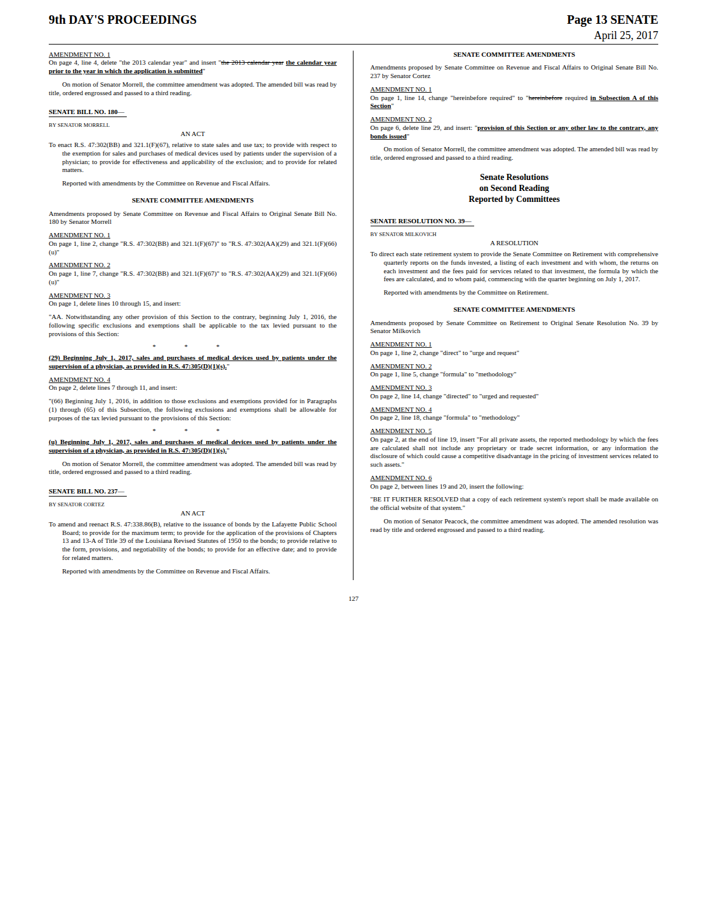9th DAY'S PROCEEDINGS
Page 13 SENATE
April 25, 2017
AMENDMENT NO. 1
On page 4, line 4, delete "the 2013 calendar year" and insert "the 2013 calendar year the calendar year prior to the year in which the application is submitted"
On motion of Senator Morrell, the committee amendment was adopted. The amended bill was read by title, ordered engrossed and passed to a third reading.
SENATE BILL NO. 180—
BY SENATOR MORRELL
AN ACT
To enact R.S. 47:302(BB) and 321.1(F)(67), relative to state sales and use tax; to provide with respect to the exemption for sales and purchases of medical devices used by patients under the supervision of a physician; to provide for effectiveness and applicability of the exclusion; and to provide for related matters.
Reported with amendments by the Committee on Revenue and Fiscal Affairs.
SENATE COMMITTEE AMENDMENTS
Amendments proposed by Senate Committee on Revenue and Fiscal Affairs to Original Senate Bill No. 180 by Senator Morrell
AMENDMENT NO. 1
On page 1, line 2, change "R.S. 47:302(BB) and 321.1(F)(67)" to "R.S. 47:302(AA)(29) and 321.1(F)(66)(u)"
AMENDMENT NO. 2
On page 1, line 7, change "R.S. 47:302(BB) and 321.1(F)(67)" to "R.S. 47:302(AA)(29) and 321.1(F)(66)(u)"
AMENDMENT NO. 3
On page 1, delete lines 10 through 15, and insert:
"AA. Notwithstanding any other provision of this Section to the contrary, beginning July 1, 2016, the following specific exclusions and exemptions shall be applicable to the tax levied pursuant to the provisions of this Section:
* * *
(29) Beginning July 1, 2017, sales and purchases of medical devices used by patients under the supervision of a physician, as provided in R.S. 47:305(D)(1)(s)."
AMENDMENT NO. 4
On page 2, delete lines 7 through 11, and insert:
"(66) Beginning July 1, 2016, in addition to those exclusions and exemptions provided for in Paragraphs (1) through (65) of this Subsection, the following exclusions and exemptions shall be allowable for purposes of the tax levied pursuant to the provisions of this Section:
* * *
(u) Beginning July 1, 2017, sales and purchases of medical devices used by patients under the supervision of a physician, as provided in R.S. 47:305(D)(1)(s)."
On motion of Senator Morrell, the committee amendment was adopted. The amended bill was read by title, ordered engrossed and passed to a third reading.
SENATE BILL NO. 237—
BY SENATOR CORTEZ
AN ACT
To amend and reenact R.S. 47:338.86(B), relative to the issuance of bonds by the Lafayette Public School Board; to provide for the maximum term; to provide for the application of the provisions of Chapters 13 and 13-A of Title 39 of the Louisiana Revised Statutes of 1950 to the bonds; to provide relative to the form, provisions, and negotiability of the bonds; to provide for an effective date; and to provide for related matters.
Reported with amendments by the Committee on Revenue and Fiscal Affairs.
SENATE COMMITTEE AMENDMENTS
Amendments proposed by Senate Committee on Revenue and Fiscal Affairs to Original Senate Bill No. 237 by Senator Cortez
AMENDMENT NO. 1
On page 1, line 14, change "hereinbefore required" to "hereinbefore required in Subsection A of this Section"
AMENDMENT NO. 2
On page 6, delete line 29, and insert: "provision of this Section or any other law to the contrary, any bonds issued"
On motion of Senator Morrell, the committee amendment was adopted. The amended bill was read by title, ordered engrossed and passed to a third reading.
Senate Resolutions
on Second Reading
Reported by Committees
SENATE RESOLUTION NO. 39—
BY SENATOR MILKOVICH
A RESOLUTION
To direct each state retirement system to provide the Senate Committee on Retirement with comprehensive quarterly reports on the funds invested, a listing of each investment and with whom, the returns on each investment and the fees paid for services related to that investment, the formula by which the fees are calculated, and to whom paid, commencing with the quarter beginning on July 1, 2017.
Reported with amendments by the Committee on Retirement.
SENATE COMMITTEE AMENDMENTS
Amendments proposed by Senate Committee on Retirement to Original Senate Resolution No. 39 by Senator Milkovich
AMENDMENT NO. 1
On page 1, line 2, change "direct" to "urge and request"
AMENDMENT NO. 2
On page 1, line 5, change "formula" to "methodology"
AMENDMENT NO. 3
On page 2, line 14, change "directed" to "urged and requested"
AMENDMENT NO. 4
On page 2, line 18, change "formula" to "methodology"
AMENDMENT NO. 5
On page 2, at the end of line 19, insert "For all private assets, the reported methodology by which the fees are calculated shall not include any proprietary or trade secret information, or any information the disclosure of which could cause a competitive disadvantage in the pricing of investment services related to such assets."
AMENDMENT NO. 6
On page 2, between lines 19 and 20, insert the following:
"BE IT FURTHER RESOLVED that a copy of each retirement system's report shall be made available on the official website of that system."
On motion of Senator Peacock, the committee amendment was adopted. The amended resolution was read by title and ordered engrossed and passed to a third reading.
127